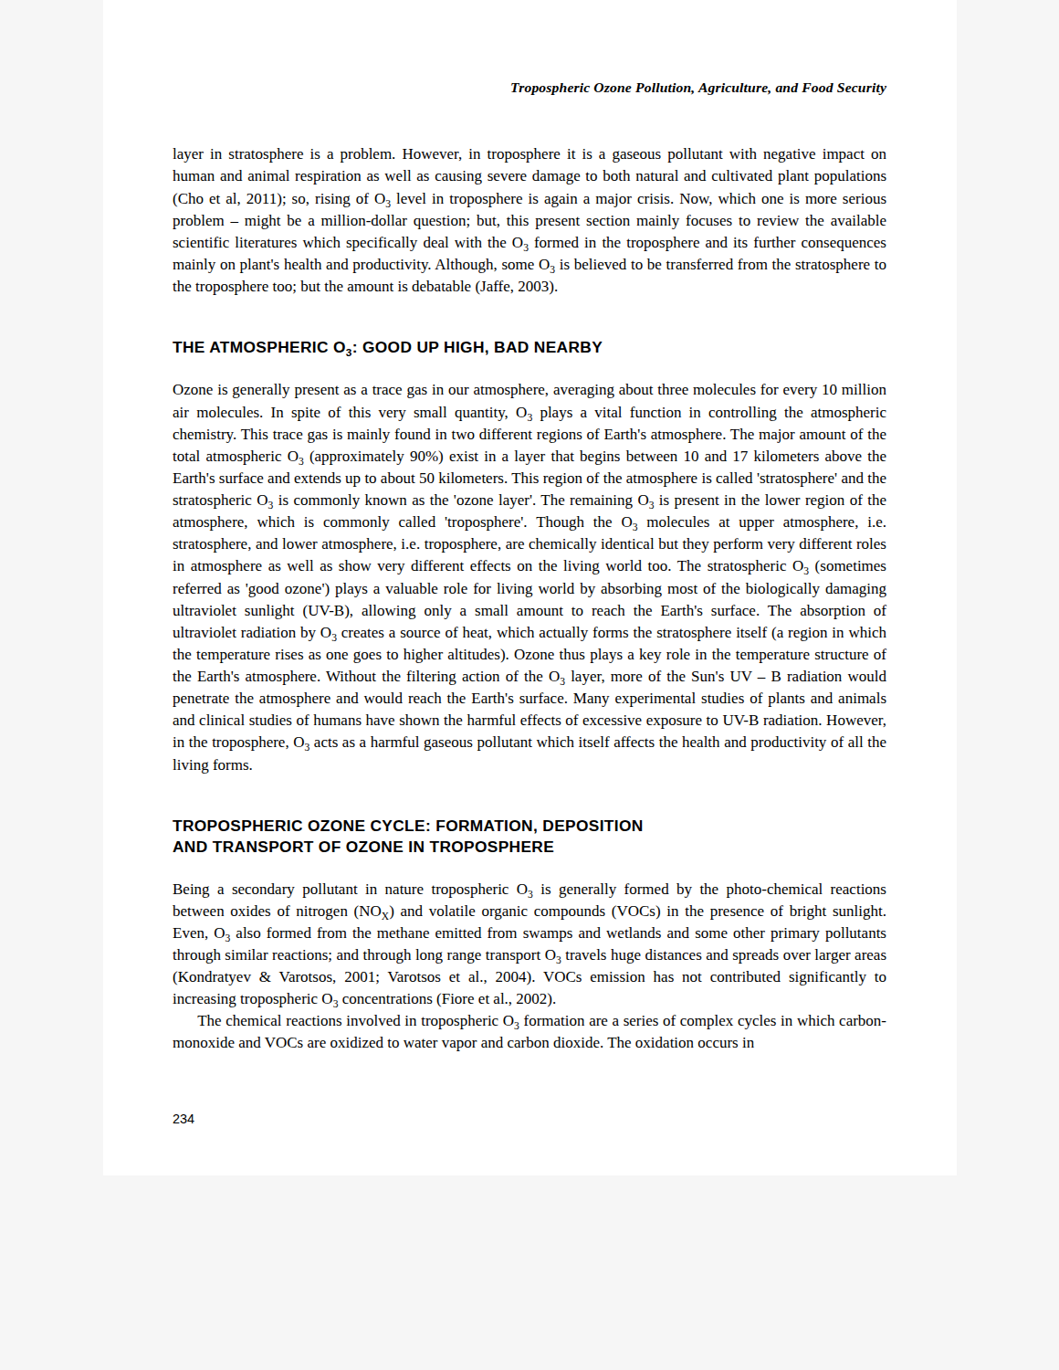Tropospheric Ozone Pollution, Agriculture, and Food Security
layer in stratosphere is a problem. However, in troposphere it is a gaseous pollutant with negative impact on human and animal respiration as well as causing severe damage to both natural and cultivated plant populations (Cho et al, 2011); so, rising of O3 level in troposphere is again a major crisis. Now, which one is more serious problem – might be a million-dollar question; but, this present section mainly focuses to review the available scientific literatures which specifically deal with the O3 formed in the troposphere and its further consequences mainly on plant's health and productivity. Although, some O3 is believed to be transferred from the stratosphere to the troposphere too; but the amount is debatable (Jaffe, 2003).
THE ATMOSPHERIC O3: GOOD UP HIGH, BAD NEARBY
Ozone is generally present as a trace gas in our atmosphere, averaging about three molecules for every 10 million air molecules. In spite of this very small quantity, O3 plays a vital function in controlling the atmospheric chemistry. This trace gas is mainly found in two different regions of Earth's atmosphere. The major amount of the total atmospheric O3 (approximately 90%) exist in a layer that begins between 10 and 17 kilometers above the Earth's surface and extends up to about 50 kilometers. This region of the atmosphere is called 'stratosphere' and the stratospheric O3 is commonly known as the 'ozone layer'. The remaining O3 is present in the lower region of the atmosphere, which is commonly called 'troposphere'. Though the O3 molecules at upper atmosphere, i.e. stratosphere, and lower atmosphere, i.e. troposphere, are chemically identical but they perform very different roles in atmosphere as well as show very different effects on the living world too. The stratospheric O3 (sometimes referred as 'good ozone') plays a valuable role for living world by absorbing most of the biologically damaging ultraviolet sunlight (UV-B), allowing only a small amount to reach the Earth's surface. The absorption of ultraviolet radiation by O3 creates a source of heat, which actually forms the stratosphere itself (a region in which the temperature rises as one goes to higher altitudes). Ozone thus plays a key role in the temperature structure of the Earth's atmosphere. Without the filtering action of the O3 layer, more of the Sun's UV – B radiation would penetrate the atmosphere and would reach the Earth's surface. Many experimental studies of plants and animals and clinical studies of humans have shown the harmful effects of excessive exposure to UV-B radiation. However, in the troposphere, O3 acts as a harmful gaseous pollutant which itself affects the health and productivity of all the living forms.
TROPOSPHERIC OZONE CYCLE: FORMATION, DEPOSITION
AND TRANSPORT OF OZONE IN TROPOSPHERE
Being a secondary pollutant in nature tropospheric O3 is generally formed by the photo-chemical reactions between oxides of nitrogen (NOX) and volatile organic compounds (VOCs) in the presence of bright sunlight. Even, O3 also formed from the methane emitted from swamps and wetlands and some other primary pollutants through similar reactions; and through long range transport O3 travels huge distances and spreads over larger areas (Kondratyev & Varotsos, 2001; Varotsos et al., 2004). VOCs emission has not contributed significantly to increasing tropospheric O3 concentrations (Fiore et al., 2002).
The chemical reactions involved in tropospheric O3 formation are a series of complex cycles in which carbon-monoxide and VOCs are oxidized to water vapor and carbon dioxide. The oxidation occurs in
234